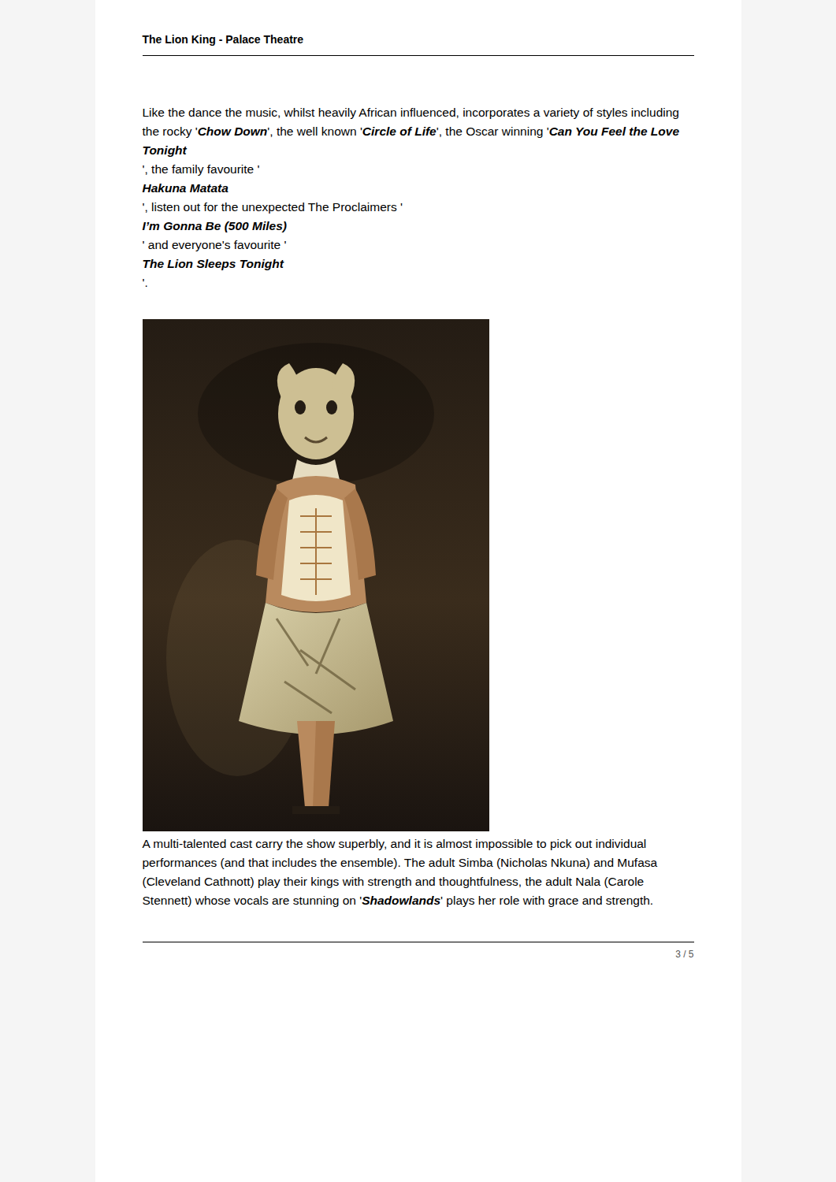The Lion King - Palace Theatre
Like the dance the music, whilst heavily African influenced, incorporates a variety of styles including the rocky 'Chow Down', the well known 'Circle of Life', the Oscar winning 'Can You Feel the Love Tonight
', the family favourite '
Hakuna Matata
', listen out for the unexpected The Proclaimers '
I’m Gonna Be (500 Miles)
' and everyone's favourite '
The Lion Sleeps Tonight
'.
A multi-talented cast carry the show superbly, and it is almost impossible to pick out individual performances (and that includes the ensemble). The adult Simba (Nicholas Nkuna) and Mufasa (Cleveland Cathnott) play their kings with strength and thoughtfulness, the adult Nala (Carole Stennett) whose vocals are stunning on 'Shadowlands' plays her role with grace and strength.
3 / 5